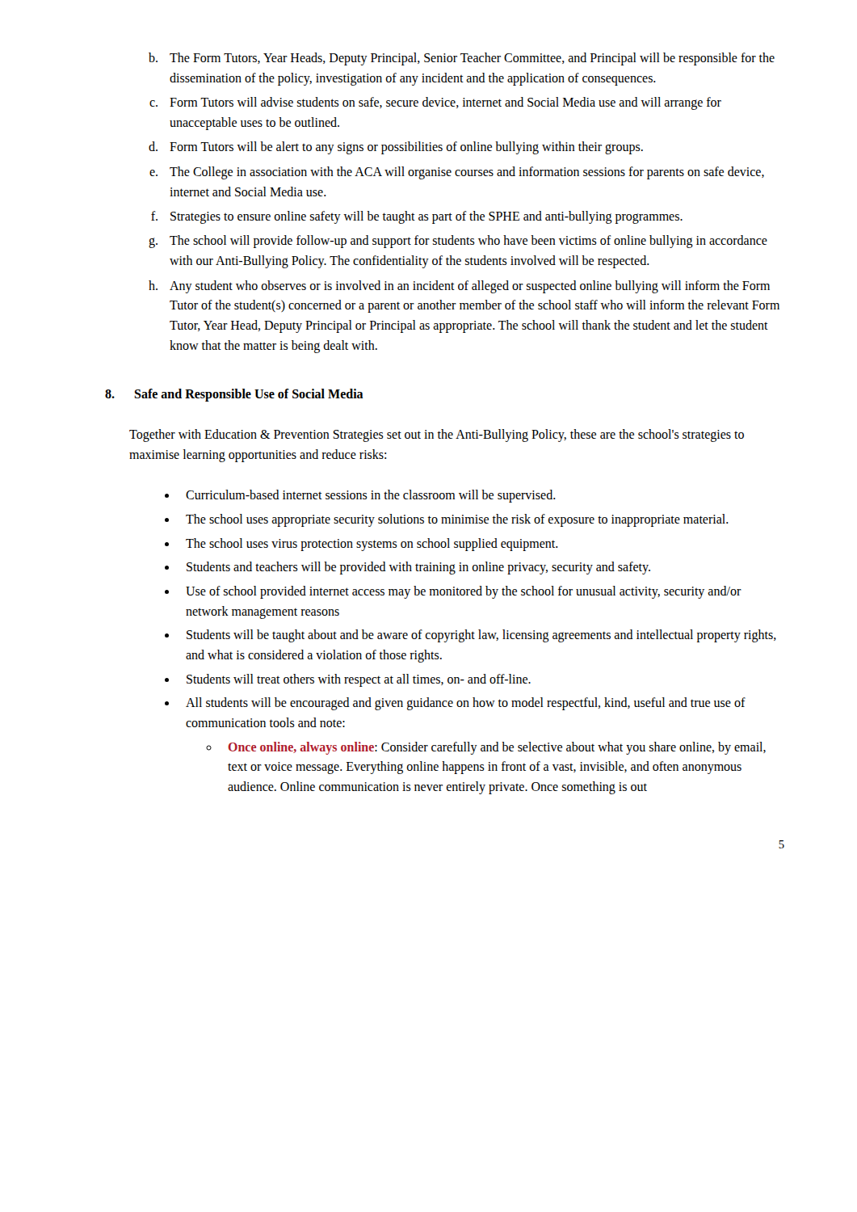The Form Tutors, Year Heads, Deputy Principal, Senior Teacher Committee, and Principal will be responsible for the dissemination of the policy, investigation of any incident and the application of consequences.
Form Tutors will advise students on safe, secure device, internet and Social Media use and will arrange for unacceptable uses to be outlined.
Form Tutors will be alert to any signs or possibilities of online bullying within their groups.
The College in association with the ACA will organise courses and information sessions for parents on safe device, internet and Social Media use.
Strategies to ensure online safety will be taught as part of the SPHE and anti-bullying programmes.
The school will provide follow-up and support for students who have been victims of online bullying in accordance with our Anti-Bullying Policy. The confidentiality of the students involved will be respected.
Any student who observes or is involved in an incident of alleged or suspected online bullying will inform the Form Tutor of the student(s) concerned or a parent or another member of the school staff who will inform the relevant Form Tutor, Year Head, Deputy Principal or Principal as appropriate. The school will thank the student and let the student know that the matter is being dealt with.
8. Safe and Responsible Use of Social Media
Together with Education & Prevention Strategies set out in the Anti-Bullying Policy, these are the school's strategies to maximise learning opportunities and reduce risks:
Curriculum-based internet sessions in the classroom will be supervised.
The school uses appropriate security solutions to minimise the risk of exposure to inappropriate material.
The school uses virus protection systems on school supplied equipment.
Students and teachers will be provided with training in online privacy, security and safety.
Use of school provided internet access may be monitored by the school for unusual activity, security and/or network management reasons
Students will be taught about and be aware of copyright law, licensing agreements and intellectual property rights, and what is considered a violation of those rights.
Students will treat others with respect at all times, on- and off-line.
All students will be encouraged and given guidance on how to model respectful, kind, useful and true use of communication tools and note:
Once online, always online: Consider carefully and be selective about what you share online, by email, text or voice message. Everything online happens in front of a vast, invisible, and often anonymous audience. Online communication is never entirely private. Once something is out
5